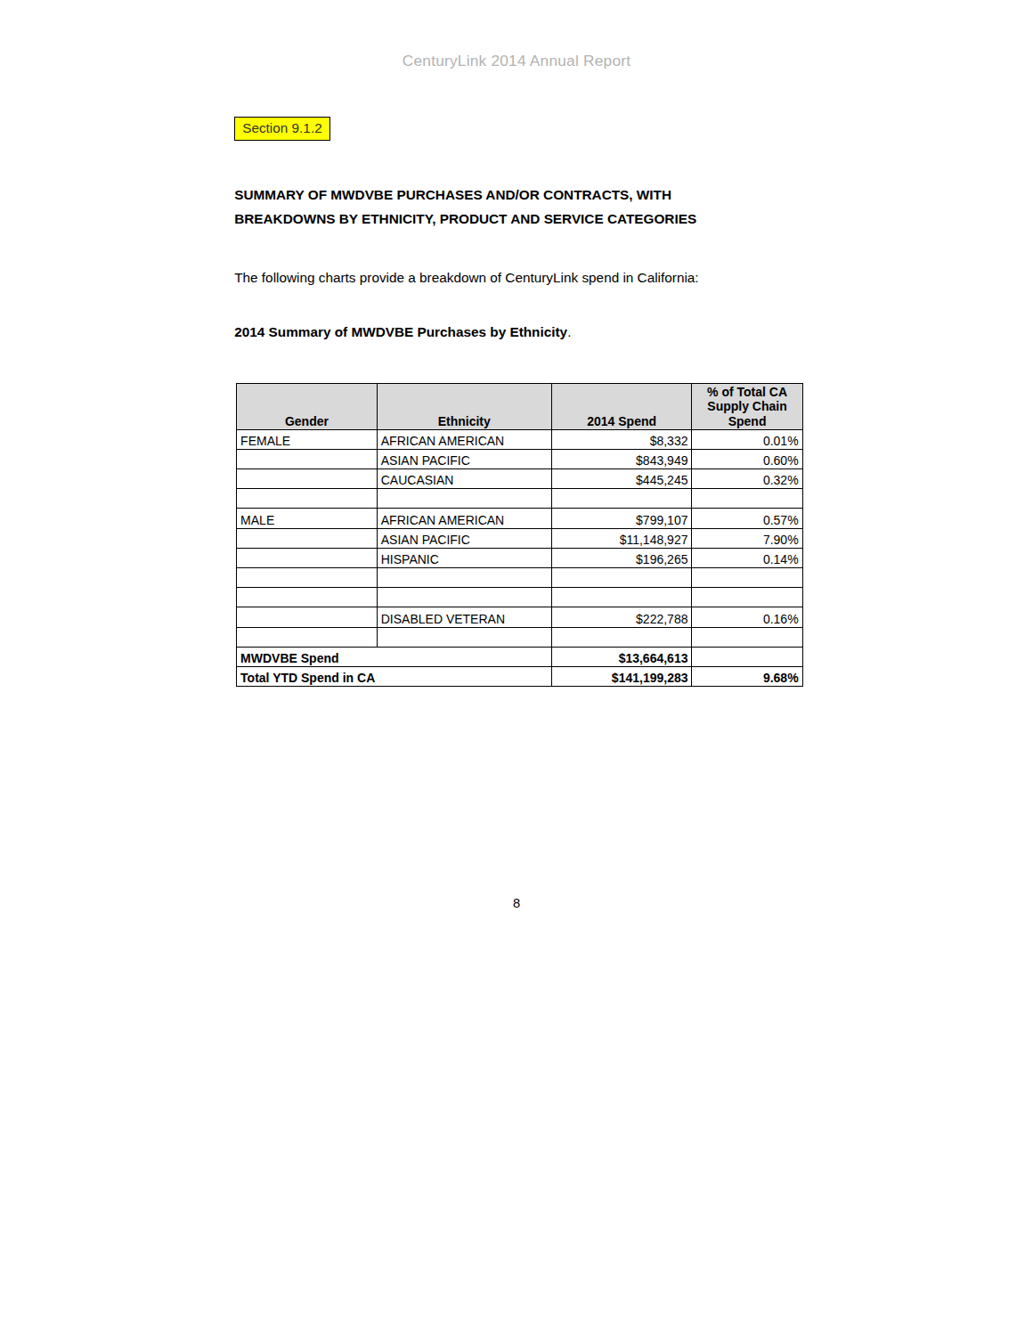CenturyLink 2014 Annual Report
Section 9.1.2
SUMMARY OF MWDVBE PURCHASES AND/OR CONTRACTS, WITH BREAKDOWNS BY ETHNICITY, PRODUCT AND SERVICE CATEGORIES
The following charts provide a breakdown of CenturyLink spend in California:
2014 Summary of MWDVBE Purchases by Ethnicity.
| Gender | Ethnicity | 2014 Spend | % of Total CA Supply Chain Spend |
| --- | --- | --- | --- |
| FEMALE | AFRICAN AMERICAN | $8,332 | 0.01% |
| | ASIAN PACIFIC | $843,949 | 0.60% |
| | CAUCASIAN | $445,245 | 0.32% |
| MALE | AFRICAN AMERICAN | $799,107 | 0.57% |
| | ASIAN PACIFIC | $11,148,927 | 7.90% |
| | HISPANIC | $196,265 | 0.14% |
| | DISABLED VETERAN | $222,788 | 0.16% |
| MWDVBE Spend | $13,664,613 | |
| Total YTD Spend in CA | $141,199,283 | 9.68% |
8